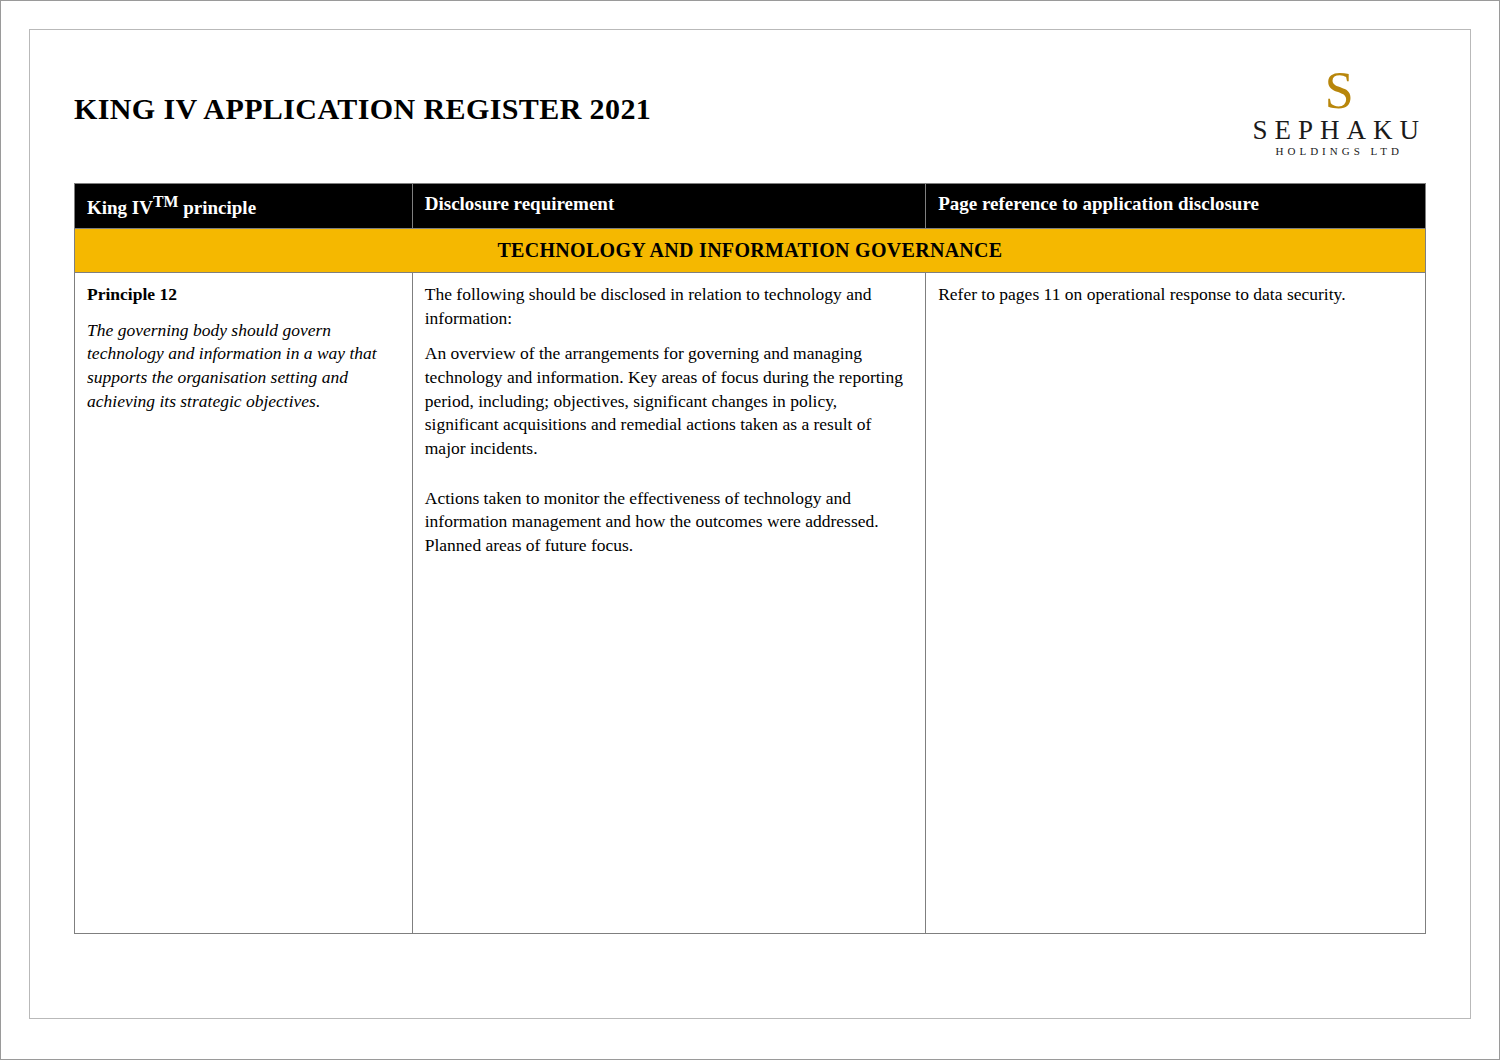KING IV APPLICATION REGISTER 2021
S SEPHAKU HOLDINGS LTD
| King IV TM principle | Disclosure requirement | Page reference to application disclosure |
| --- | --- | --- |
| TECHNOLOGY AND INFORMATION GOVERNANCE |
| Principle 12 The governing body should govern technology and information in a way that supports the organisation setting and achieving its strategic objectives. | The following should be disclosed in relation to technology and information: An overview of the arrangements for governing and managing technology and information. Key areas of focus during the reporting period, including; objectives, significant changes in policy, significant acquisitions and remedial actions taken as a result of major incidents. Actions taken to monitor the effectiveness of technology and information management and how the outcomes were addressed. Planned areas of future focus. | Refer to pages 11 on operational response to data security. |